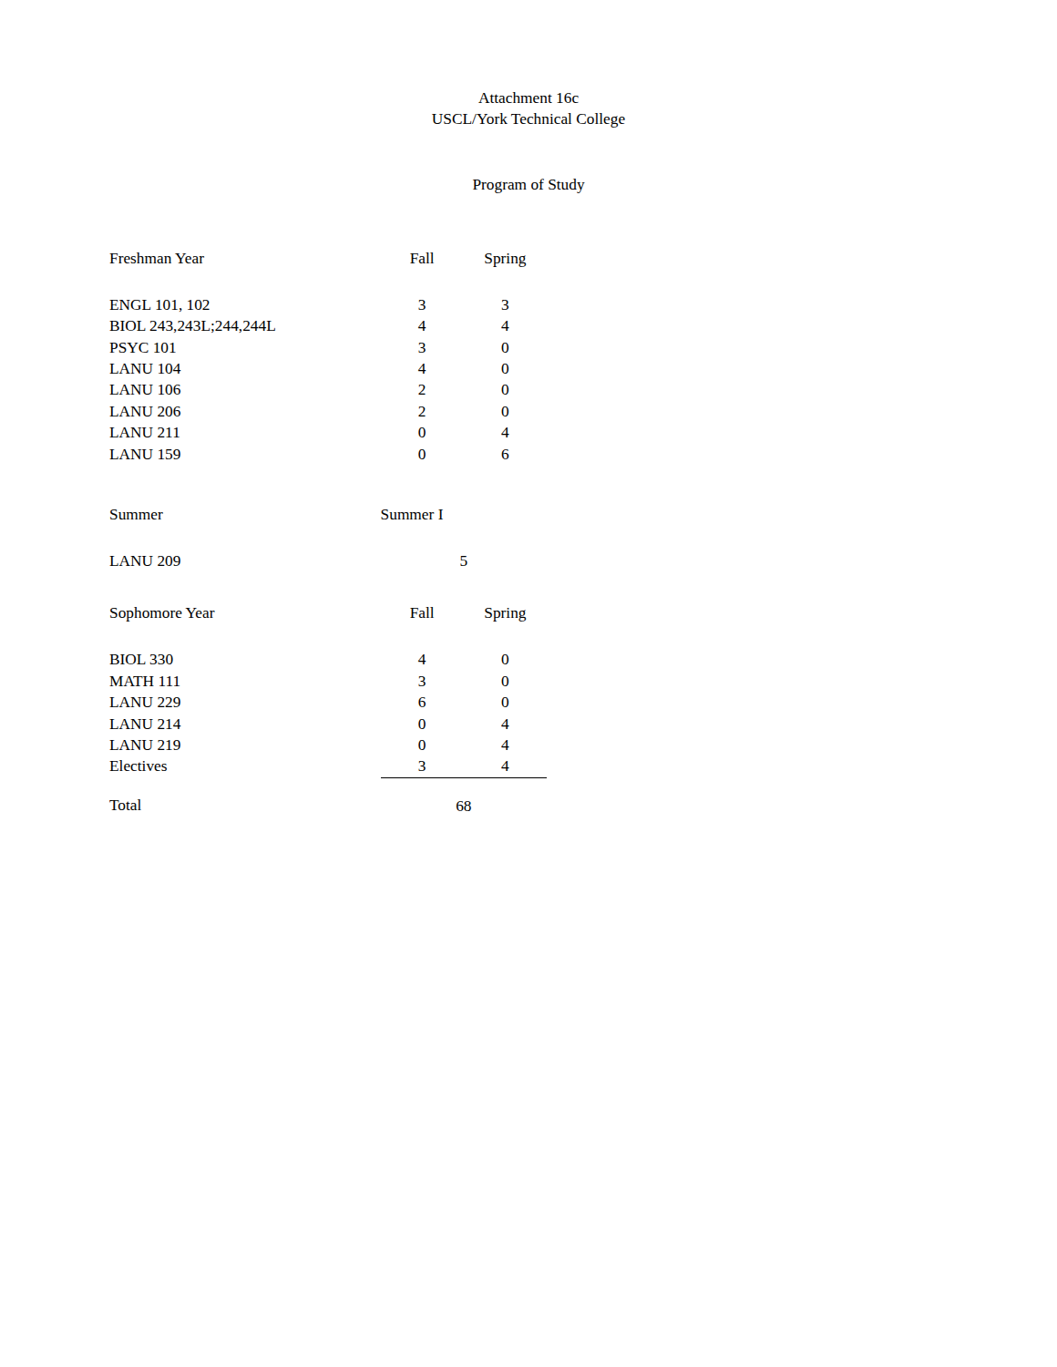Attachment 16c
USCL/York Technical College
Program of Study
| Freshman Year | Fall | Spring |
| --- | --- | --- |
| ENGL 101, 102 | 3 | 3 |
| BIOL 243,243L;244,244L | 4 | 4 |
| PSYC 101 | 3 | 0 |
| LANU 104 | 4 | 0 |
| LANU 106 | 2 | 0 |
| LANU 206 | 2 | 0 |
| LANU 211 | 0 | 4 |
| LANU 159 | 0 | 6 |
| Summer | Summer I |
| --- | --- |
| LANU 209 | 5 |
| Sophomore Year | Fall | Spring |
| --- | --- | --- |
| BIOL 330 | 4 | 0 |
| MATH 111 | 3 | 0 |
| LANU 229 | 6 | 0 |
| LANU 214 | 0 | 4 |
| LANU 219 | 0 | 4 |
| Electives | 3 | 4 |
| Total | 68 |